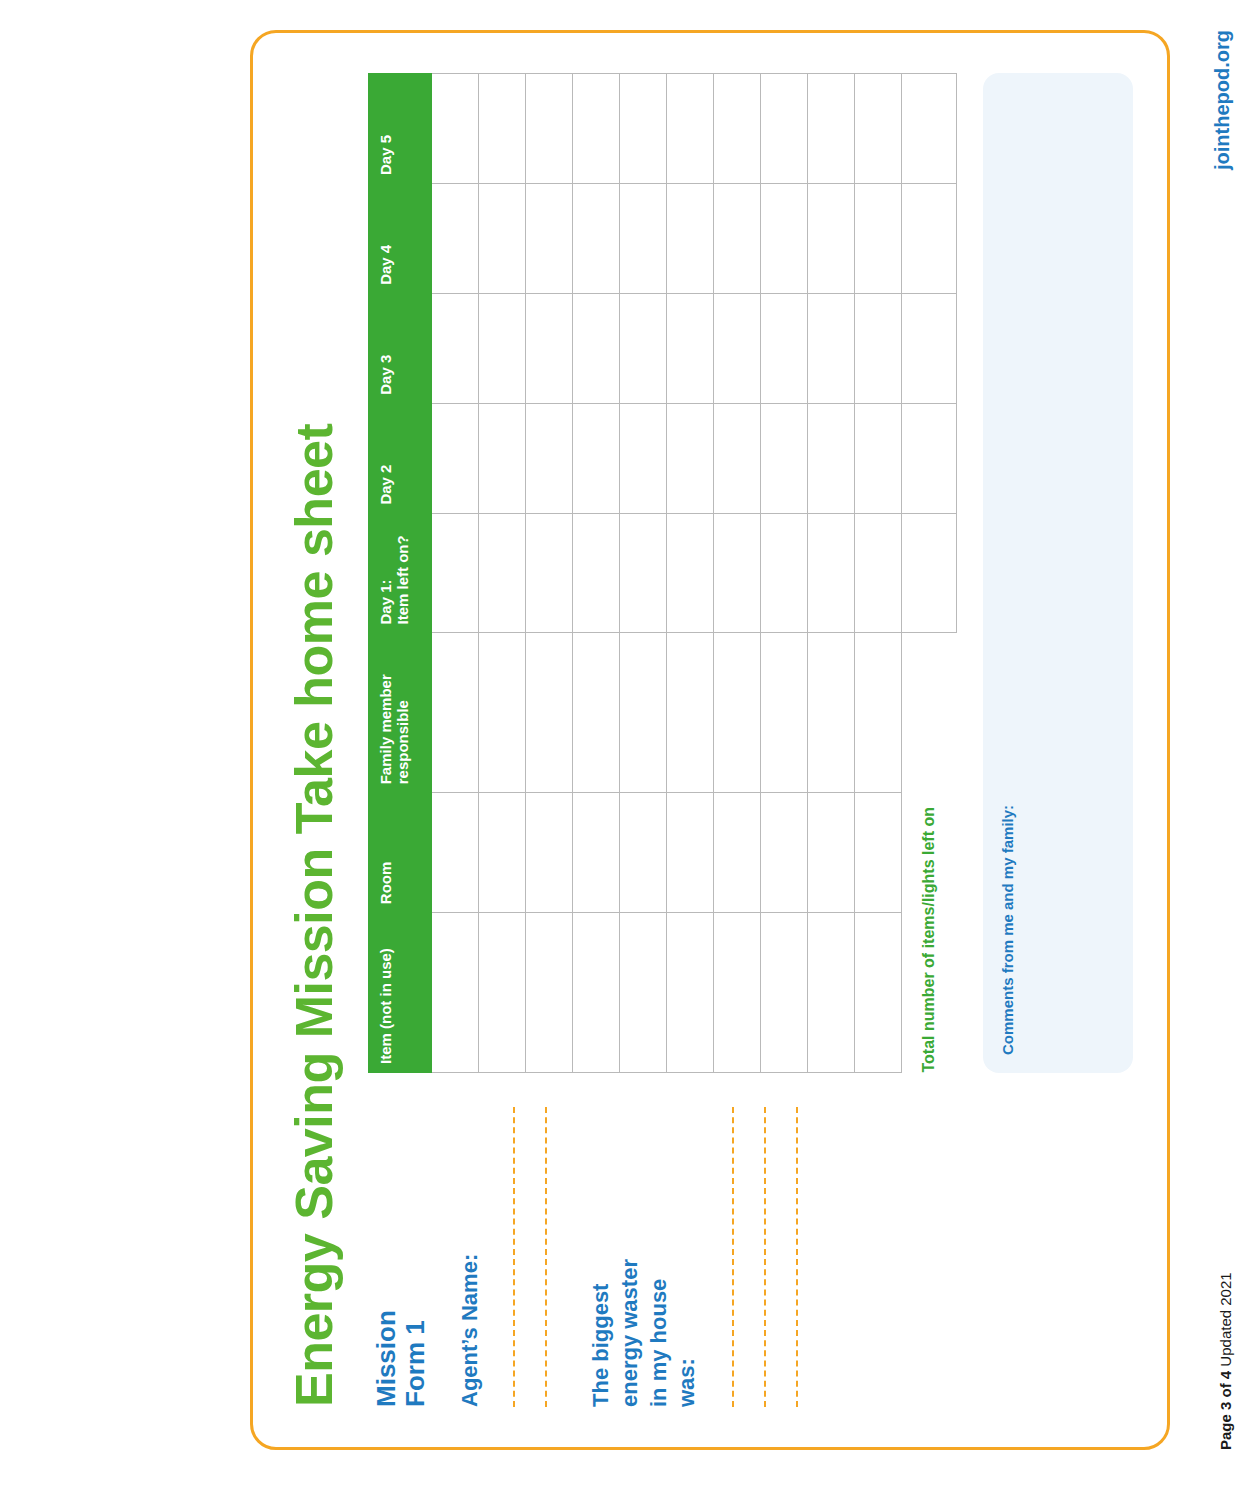Energy Saving Mission Take home sheet
Mission
Form 1
Agent’s Name:
The biggest
energy waster
in my house
was:
| Item (not in use) | Room | Family member responsible | Day 1: Item left on? | Day 2 | Day 3 | Day 4 | Day 5 |
| --- | --- | --- | --- | --- | --- | --- | --- |
| Total number of items/lights left on | | | | | |
Comments from me and my family:
Page 3 of 4 Updated 2021
jointhepod.org